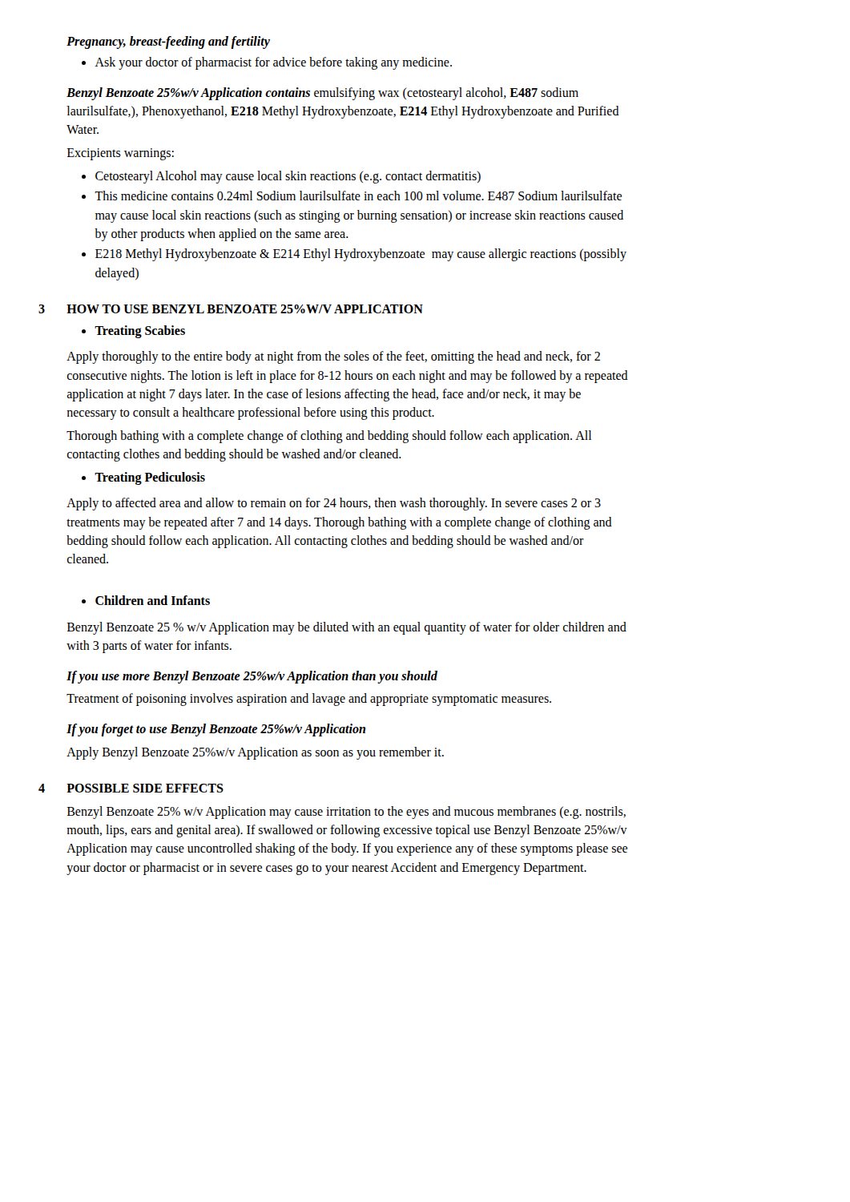Pregnancy, breast-feeding and fertility
Ask your doctor of pharmacist for advice before taking any medicine.
Benzyl Benzoate 25%w/v Application contains emulsifying wax (cetostearyl alcohol, E487 sodium laurilsulfate,), Phenoxyethanol, E218 Methyl Hydroxybenzoate, E214 Ethyl Hydroxybenzoate and Purified Water.
Excipients warnings:
Cetostearyl Alcohol may cause local skin reactions (e.g. contact dermatitis)
This medicine contains 0.24ml Sodium laurilsulfate in each 100 ml volume. E487 Sodium laurilsulfate may cause local skin reactions (such as stinging or burning sensation) or increase skin reactions caused by other products when applied on the same area.
E218 Methyl Hydroxybenzoate & E214 Ethyl Hydroxybenzoate may cause allergic reactions (possibly delayed)
3 How to use Benzyl Benzoate 25%w/v Application
Treating Scabies
Apply thoroughly to the entire body at night from the soles of the feet, omitting the head and neck, for 2 consecutive nights. The lotion is left in place for 8-12 hours on each night and may be followed by a repeated application at night 7 days later. In the case of lesions affecting the head, face and/or neck, it may be necessary to consult a healthcare professional before using this product.
Thorough bathing with a complete change of clothing and bedding should follow each application. All contacting clothes and bedding should be washed and/or cleaned.
Treating Pediculosis
Apply to affected area and allow to remain on for 24 hours, then wash thoroughly. In severe cases 2 or 3 treatments may be repeated after 7 and 14 days. Thorough bathing with a complete change of clothing and bedding should follow each application. All contacting clothes and bedding should be washed and/or cleaned.
Children and Infants
Benzyl Benzoate 25 % w/v Application may be diluted with an equal quantity of water for older children and with 3 parts of water for infants.
If you use more Benzyl Benzoate 25%w/v Application than you should
Treatment of poisoning involves aspiration and lavage and appropriate symptomatic measures.
If you forget to use Benzyl Benzoate 25%w/v Application
Apply Benzyl Benzoate 25%w/v Application as soon as you remember it.
4 Possible side effects
Benzyl Benzoate 25% w/v Application may cause irritation to the eyes and mucous membranes (e.g. nostrils, mouth, lips, ears and genital area). If swallowed or following excessive topical use Benzyl Benzoate 25%w/v Application may cause uncontrolled shaking of the body. If you experience any of these symptoms please see your doctor or pharmacist or in severe cases go to your nearest Accident and Emergency Department.